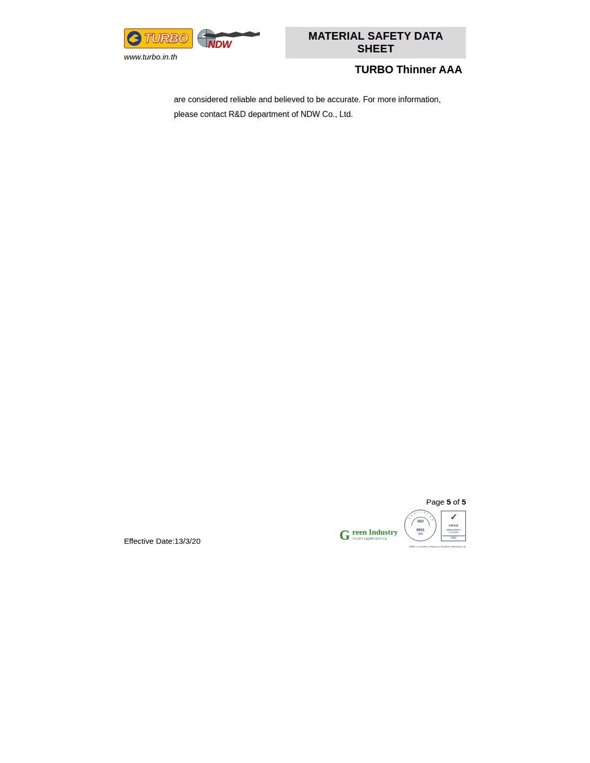TURBO
NDW
www.turbo.in.th
MATERIAL SAFETY DATA SHEET
TURBO Thinner AAA
are considered reliable and believed to be accurate. For more information,
please contact R&D department of NDW Co., Ltd.
Effective Date:13/3/20
Page 5 of 5
G reen Industry กระทรวงอุตสาหกรรม
C E R T I F I E D
ISO 9001 QMS
✓ UKAS MANAGEMENT
SYSTEMS 0063
UKAS is a member of Registrar Standards (Holdings) Ltd.